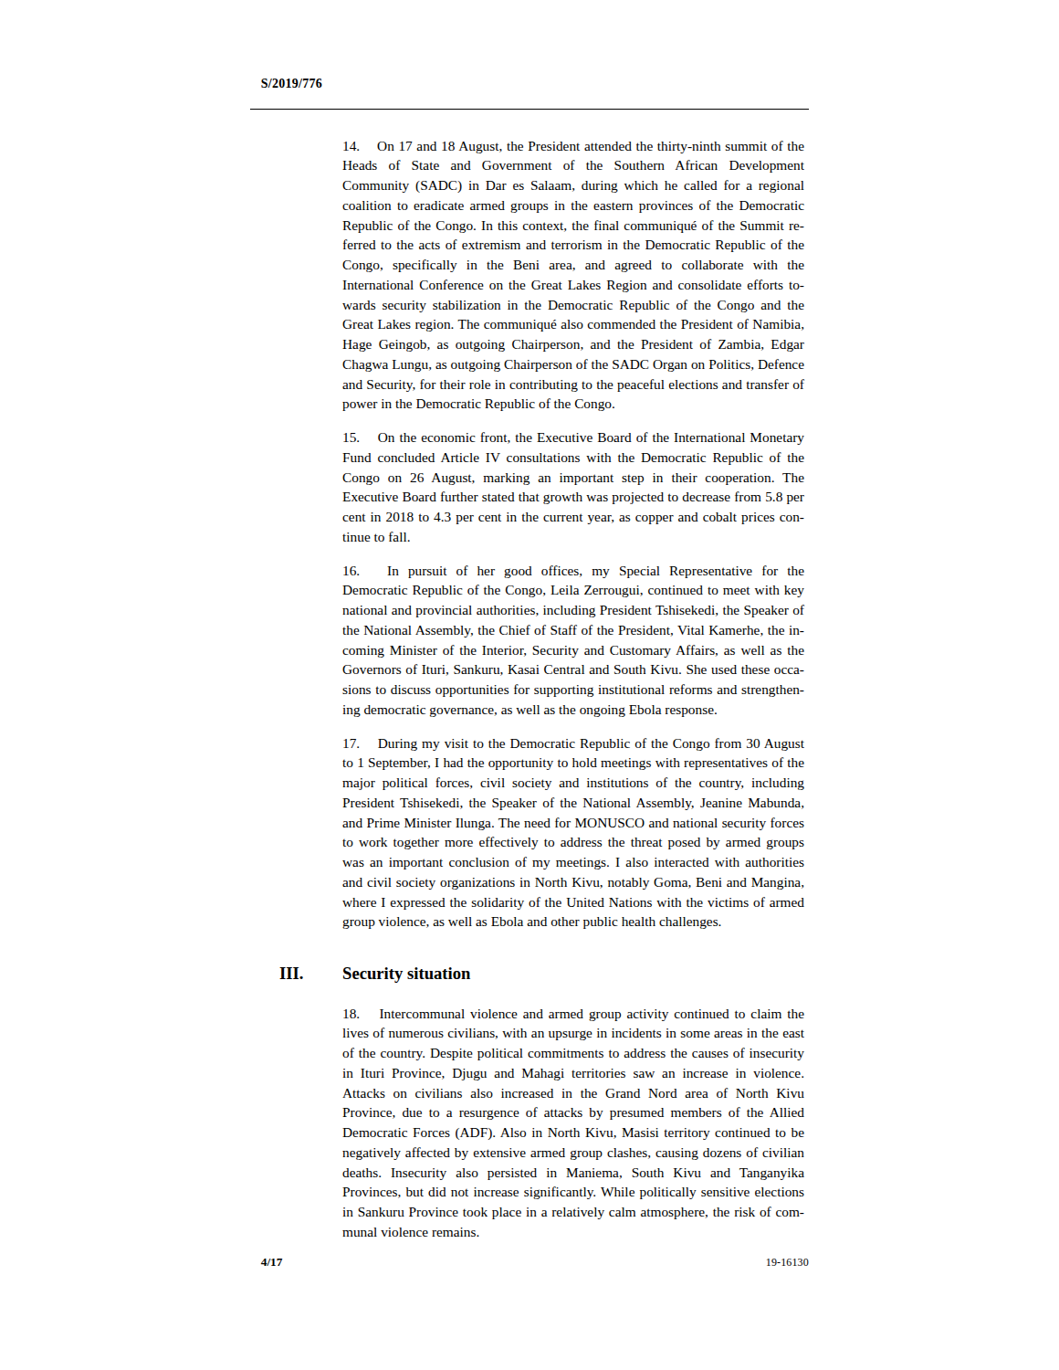S/2019/776
14. On 17 and 18 August, the President attended the thirty-ninth summit of the Heads of State and Government of the Southern African Development Community (SADC) in Dar es Salaam, during which he called for a regional coalition to eradicate armed groups in the eastern provinces of the Democratic Republic of the Congo. In this context, the final communiqué of the Summit referred to the acts of extremism and terrorism in the Democratic Republic of the Congo, specifically in the Beni area, and agreed to collaborate with the International Conference on the Great Lakes Region and consolidate efforts towards security stabilization in the Democratic Republic of the Congo and the Great Lakes region. The communiqué also commended the President of Namibia, Hage Geingob, as outgoing Chairperson, and the President of Zambia, Edgar Chagwa Lungu, as outgoing Chairperson of the SADC Organ on Politics, Defence and Security, for their role in contributing to the peaceful elections and transfer of power in the Democratic Republic of the Congo.
15. On the economic front, the Executive Board of the International Monetary Fund concluded Article IV consultations with the Democratic Republic of the Congo on 26 August, marking an important step in their cooperation. The Executive Board further stated that growth was projected to decrease from 5.8 per cent in 2018 to 4.3 per cent in the current year, as copper and cobalt prices continue to fall.
16. In pursuit of her good offices, my Special Representative for the Democratic Republic of the Congo, Leila Zerrougui, continued to meet with key national and provincial authorities, including President Tshisekedi, the Speaker of the National Assembly, the Chief of Staff of the President, Vital Kamerhe, the incoming Minister of the Interior, Security and Customary Affairs, as well as the Governors of Ituri, Sankuru, Kasai Central and South Kivu. She used these occasions to discuss opportunities for supporting institutional reforms and strengthening democratic governance, as well as the ongoing Ebola response.
17. During my visit to the Democratic Republic of the Congo from 30 August to 1 September, I had the opportunity to hold meetings with representatives of the major political forces, civil society and institutions of the country, including President Tshisekedi, the Speaker of the National Assembly, Jeanine Mabunda, and Prime Minister Ilunga. The need for MONUSCO and national security forces to work together more effectively to address the threat posed by armed groups was an important conclusion of my meetings. I also interacted with authorities and civil society organizations in North Kivu, notably Goma, Beni and Mangina, where I expressed the solidarity of the United Nations with the victims of armed group violence, as well as Ebola and other public health challenges.
III. Security situation
18. Intercommunal violence and armed group activity continued to claim the lives of numerous civilians, with an upsurge in incidents in some areas in the east of the country. Despite political commitments to address the causes of insecurity in Ituri Province, Djugu and Mahagi territories saw an increase in violence. Attacks on civilians also increased in the Grand Nord area of North Kivu Province, due to a resurgence of attacks by presumed members of the Allied Democratic Forces (ADF). Also in North Kivu, Masisi territory continued to be negatively affected by extensive armed group clashes, causing dozens of civilian deaths. Insecurity also persisted in Maniema, South Kivu and Tanganyika Provinces, but did not increase significantly. While politically sensitive elections in Sankuru Province took place in a relatively calm atmosphere, the risk of communal violence remains.
4/17 19-16130